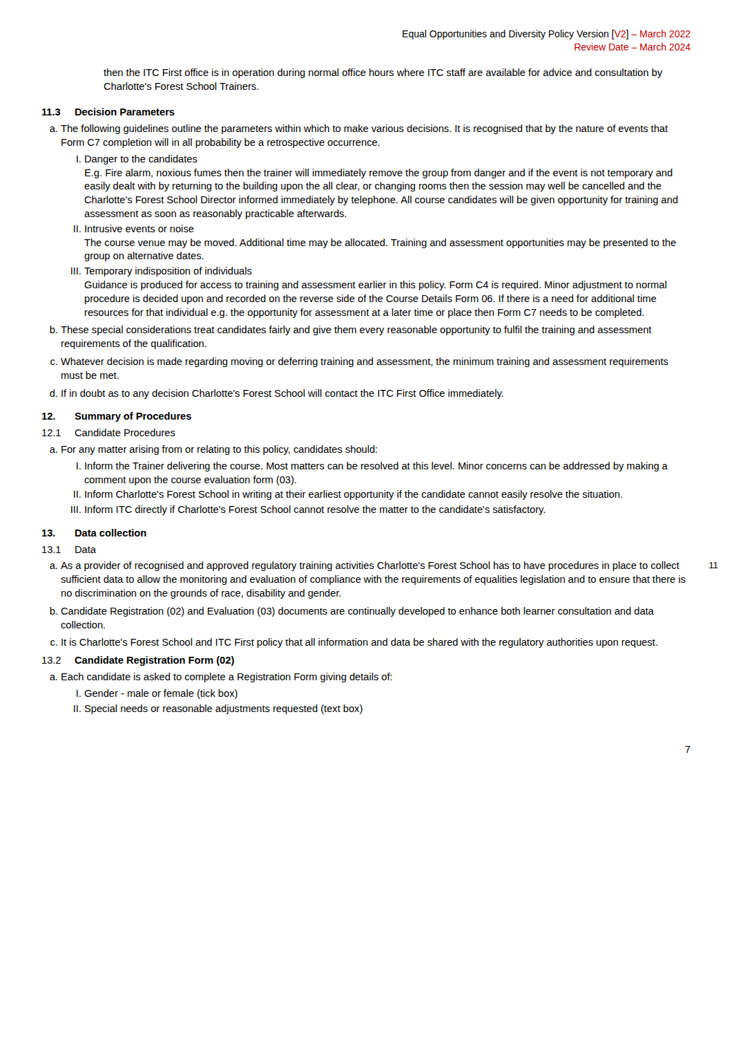Equal Opportunities and Diversity Policy Version [V2] – March 2022
Review Date – March 2024
then the ITC First office is in operation during normal office hours where ITC staff are available for advice and consultation by Charlotte's Forest School Trainers.
11.3
Decision Parameters
The following guidelines outline the parameters within which to make various decisions. It is recognised that by the nature of events that Form C7 completion will in all probability be a retrospective occurrence.
Danger to the candidates
E.g. Fire alarm, noxious fumes then the trainer will immediately remove the group from danger and if the event is not temporary and easily dealt with by returning to the building upon the all clear, or changing rooms then the session may well be cancelled and the Charlotte's Forest School Director informed immediately by telephone. All course candidates will be given opportunity for training and assessment as soon as reasonably practicable afterwards.
Intrusive events or noise
The course venue may be moved. Additional time may be allocated. Training and assessment opportunities may be presented to the group on alternative dates.
Temporary indisposition of individuals
Guidance is produced for access to training and assessment earlier in this policy. Form C4 is required. Minor adjustment to normal procedure is decided upon and recorded on the reverse side of the Course Details Form 06. If there is a need for additional time resources for that individual e.g. the opportunity for assessment at a later time or place then Form C7 needs to be completed.
These special considerations treat candidates fairly and give them every reasonable opportunity to fulfil the training and assessment requirements of the qualification.
Whatever decision is made regarding moving or deferring training and assessment, the minimum training and assessment requirements must be met.
If in doubt as to any decision Charlotte's Forest School will contact the ITC First Office immediately.
12.
Summary of Procedures
12.1
Candidate Procedures
For any matter arising from or relating to this policy, candidates should:
Inform the Trainer delivering the course. Most matters can be resolved at this level. Minor concerns can be addressed by making a comment upon the course evaluation form (03).
Inform Charlotte's Forest School in writing at their earliest opportunity if the candidate cannot easily resolve the situation.
Inform ITC directly if Charlotte's Forest School cannot resolve the matter to the candidate's satisfactory.
13.
Data collection
13.1
Data
11
As a provider of recognised and approved regulatory training activities Charlotte's Forest School has to have procedures in place to collect sufficient data to allow the monitoring and evaluation of compliance with the requirements of equalities legislation and to ensure that there is no discrimination on the grounds of race, disability and gender.
Candidate Registration (02) and Evaluation (03) documents are continually developed to enhance both learner consultation and data collection.
It is Charlotte's Forest School and ITC First policy that all information and data be shared with the regulatory authorities upon request.
13.2
Candidate Registration Form (02)
Each candidate is asked to complete a Registration Form giving details of:
Gender - male or female (tick box)
Special needs or reasonable adjustments requested (text box)
7